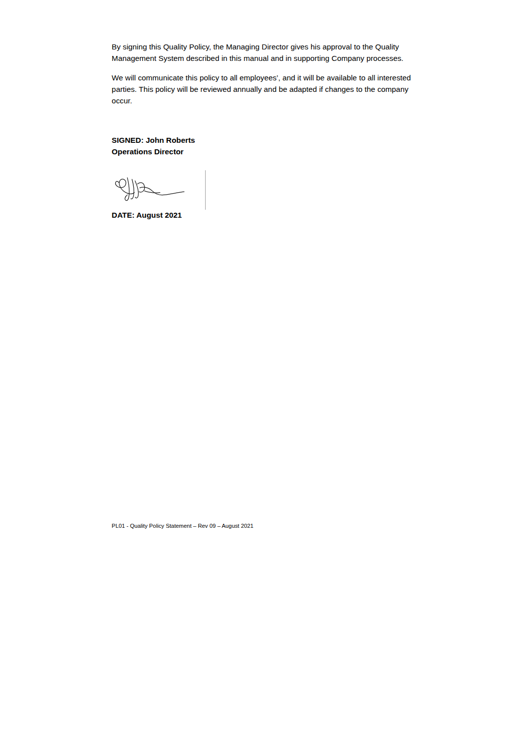By signing this Quality Policy, the Managing Director gives his approval to the Quality Management System described in this manual and in supporting Company processes.
We will communicate this policy to all employees’, and it will be available to all interested parties. This policy will be reviewed annually and be adapted if changes to the company occur.
SIGNED: John Roberts
Operations Director
DATE: August 2021
PL01 - Quality Policy Statement – Rev 09 – August 2021